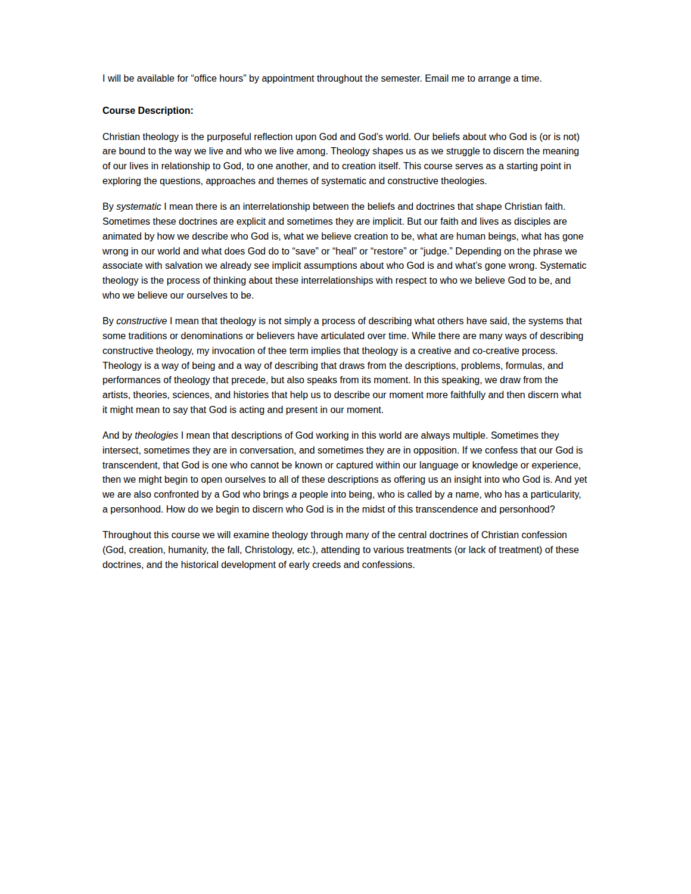I will be available for “office hours” by appointment throughout the semester. Email me to arrange a time.
Course Description:
Christian theology is the purposeful reflection upon God and God’s world. Our beliefs about who God is (or is not) are bound to the way we live and who we live among. Theology shapes us as we struggle to discern the meaning of our lives in relationship to God, to one another, and to creation itself. This course serves as a starting point in exploring the questions, approaches and themes of systematic and constructive theologies.
By systematic I mean there is an interrelationship between the beliefs and doctrines that shape Christian faith. Sometimes these doctrines are explicit and sometimes they are implicit. But our faith and lives as disciples are animated by how we describe who God is, what we believe creation to be, what are human beings, what has gone wrong in our world and what does God do to “save” or “heal” or “restore” or “judge.” Depending on the phrase we associate with salvation we already see implicit assumptions about who God is and what’s gone wrong. Systematic theology is the process of thinking about these interrelationships with respect to who we believe God to be, and who we believe our ourselves to be.
By constructive I mean that theology is not simply a process of describing what others have said, the systems that some traditions or denominations or believers have articulated over time. While there are many ways of describing constructive theology, my invocation of thee term implies that theology is a creative and co-creative process. Theology is a way of being and a way of describing that draws from the descriptions, problems, formulas, and performances of theology that precede, but also speaks from its moment. In this speaking, we draw from the artists, theories, sciences, and histories that help us to describe our moment more faithfully and then discern what it might mean to say that God is acting and present in our moment.
And by theologies I mean that descriptions of God working in this world are always multiple. Sometimes they intersect, sometimes they are in conversation, and sometimes they are in opposition. If we confess that our God is transcendent, that God is one who cannot be known or captured within our language or knowledge or experience, then we might begin to open ourselves to all of these descriptions as offering us an insight into who God is. And yet we are also confronted by a God who brings a people into being, who is called by a name, who has a particularity, a personhood. How do we begin to discern who God is in the midst of this transcendence and personhood?
Throughout this course we will examine theology through many of the central doctrines of Christian confession (God, creation, humanity, the fall, Christology, etc.), attending to various treatments (or lack of treatment) of these doctrines, and the historical development of early creeds and confessions.